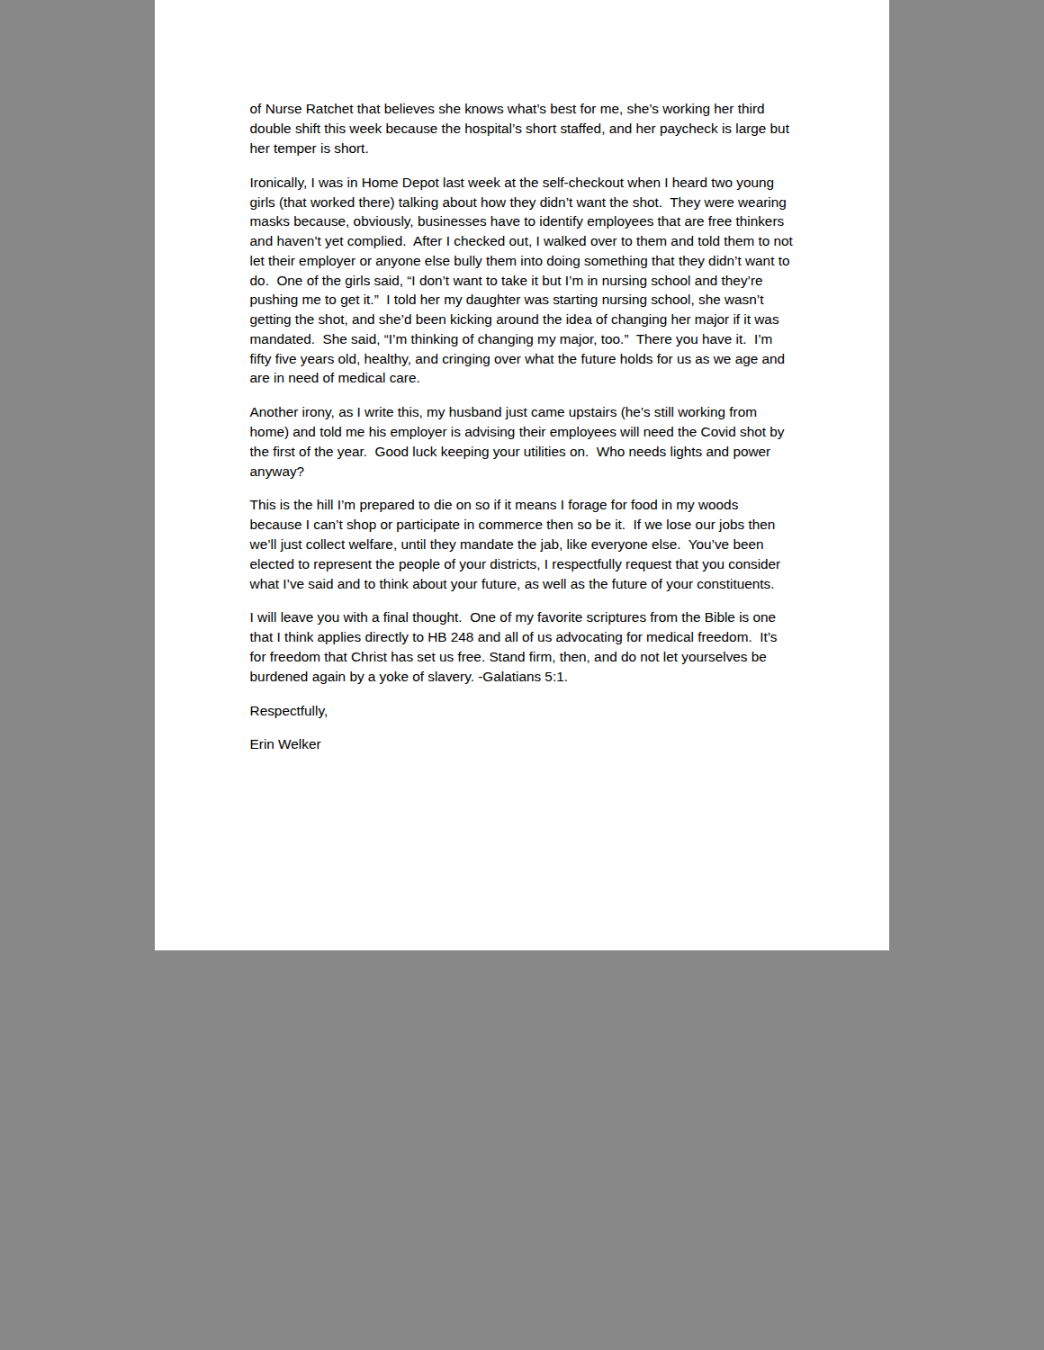of Nurse Ratchet that believes she knows what’s best for me, she’s working her third double shift this week because the hospital’s short staffed, and her paycheck is large but her temper is short.
Ironically, I was in Home Depot last week at the self-checkout when I heard two young girls (that worked there) talking about how they didn’t want the shot. They were wearing masks because, obviously, businesses have to identify employees that are free thinkers and haven’t yet complied. After I checked out, I walked over to them and told them to not let their employer or anyone else bully them into doing something that they didn’t want to do. One of the girls said, “I don’t want to take it but I’m in nursing school and they’re pushing me to get it.” I told her my daughter was starting nursing school, she wasn’t getting the shot, and she’d been kicking around the idea of changing her major if it was mandated. She said, “I’m thinking of changing my major, too.” There you have it. I’m fifty five years old, healthy, and cringing over what the future holds for us as we age and are in need of medical care.
Another irony, as I write this, my husband just came upstairs (he’s still working from home) and told me his employer is advising their employees will need the Covid shot by the first of the year. Good luck keeping your utilities on. Who needs lights and power anyway?
This is the hill I’m prepared to die on so if it means I forage for food in my woods because I can’t shop or participate in commerce then so be it. If we lose our jobs then we’ll just collect welfare, until they mandate the jab, like everyone else. You’ve been elected to represent the people of your districts, I respectfully request that you consider what I’ve said and to think about your future, as well as the future of your constituents.
I will leave you with a final thought. One of my favorite scriptures from the Bible is one that I think applies directly to HB 248 and all of us advocating for medical freedom. It’s for freedom that Christ has set us free. Stand firm, then, and do not let yourselves be burdened again by a yoke of slavery. -Galatians 5:1.
Respectfully,
Erin Welker